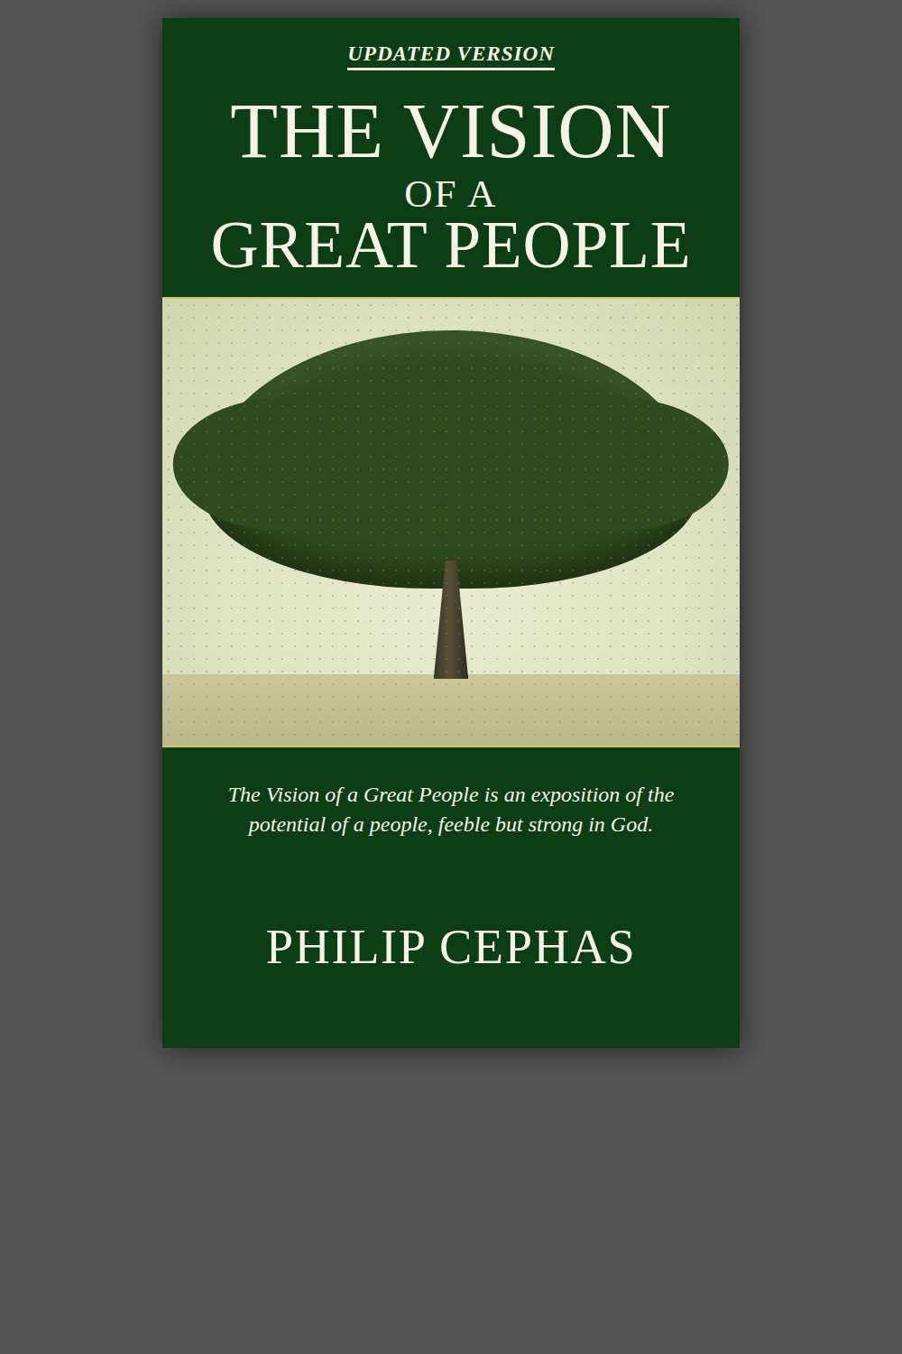Updated Version
The Vision of a Great People
A large, broad-canopied oak tree standing alone in a field.
The Vision of a Great People is an exposition of the potential of a people, feeble but strong in God.
Philip Cephas